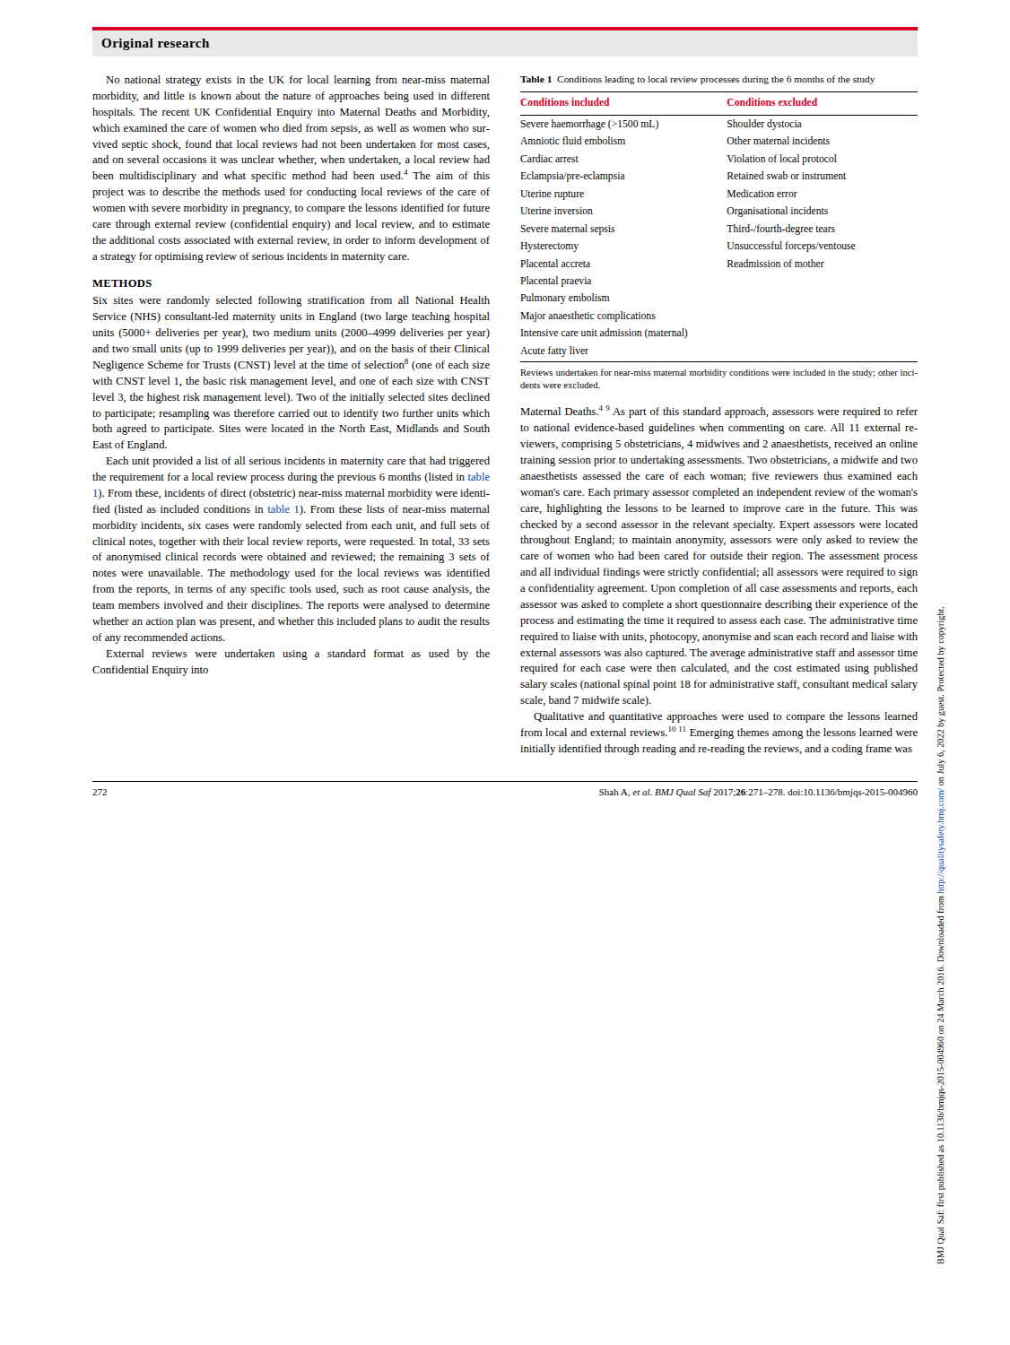BMJ Qual Saf: first published as 10.1136/bmjqs-2015-004960 on 24 March 2016. Downloaded from http://qualitysafety.bmj.com/ on July 6, 2022 by guest. Protected by copyright.
Original research
No national strategy exists in the UK for local learning from near-miss maternal morbidity, and little is known about the nature of approaches being used in different hospitals. The recent UK Confidential Enquiry into Maternal Deaths and Morbidity, which examined the care of women who died from sepsis, as well as women who survived septic shock, found that local reviews had not been undertaken for most cases, and on several occasions it was unclear whether, when undertaken, a local review had been multidisciplinary and what specific method had been used.4 The aim of this project was to describe the methods used for conducting local reviews of the care of women with severe morbidity in pregnancy, to compare the lessons identified for future care through external review (confidential enquiry) and local review, and to estimate the additional costs associated with external review, in order to inform development of a strategy for optimising review of serious incidents in maternity care.
Methods
Six sites were randomly selected following stratification from all National Health Service (NHS) consultant-led maternity units in England (two large teaching hospital units (5000+ deliveries per year), two medium units (2000–4999 deliveries per year) and two small units (up to 1999 deliveries per year)), and on the basis of their Clinical Negligence Scheme for Trusts (CNST) level at the time of selection8 (one of each size with CNST level 1, the basic risk management level, and one of each size with CNST level 3, the highest risk management level). Two of the initially selected sites declined to participate; resampling was therefore carried out to identify two further units which both agreed to participate. Sites were located in the North East, Midlands and South East of England.
Each unit provided a list of all serious incidents in maternity care that had triggered the requirement for a local review process during the previous 6 months (listed in table 1). From these, incidents of direct (obstetric) near-miss maternal morbidity were identified (listed as included conditions in table 1). From these lists of near-miss maternal morbidity incidents, six cases were randomly selected from each unit, and full sets of clinical notes, together with their local review reports, were requested. In total, 33 sets of anonymised clinical records were obtained and reviewed; the remaining 3 sets of notes were unavailable. The methodology used for the local reviews was identified from the reports, in terms of any specific tools used, such as root cause analysis, the team members involved and their disciplines. The reports were analysed to determine whether an action plan was present, and whether this included plans to audit the results of any recommended actions.
External reviews were undertaken using a standard format as used by the Confidential Enquiry into
Table 1 Conditions leading to local review processes during the 6 months of the study
| Conditions included | Conditions excluded |
| --- | --- |
| Severe haemorrhage (>1500 mL) | Shoulder dystocia |
| Amniotic fluid embolism | Other maternal incidents |
| Cardiac arrest | Violation of local protocol |
| Eclampsia/pre-eclampsia | Retained swab or instrument |
| Uterine rupture | Medication error |
| Uterine inversion | Organisational incidents |
| Severe maternal sepsis | Third-/fourth-degree tears |
| Hysterectomy | Unsuccessful forceps/ventouse |
| Placental accreta | Readmission of mother |
| Placental praevia | |
| Pulmonary embolism | |
| Major anaesthetic complications | |
| Intensive care unit admission (maternal) | |
| Acute fatty liver | |
Reviews undertaken for near-miss maternal morbidity conditions were included in the study; other incidents were excluded.
Maternal Deaths.4 9 As part of this standard approach, assessors were required to refer to national evidence-based guidelines when commenting on care. All 11 external reviewers, comprising 5 obstetricians, 4 midwives and 2 anaesthetists, received an online training session prior to undertaking assessments. Two obstetricians, a midwife and two anaesthetists assessed the care of each woman; five reviewers thus examined each woman's care. Each primary assessor completed an independent review of the woman's care, highlighting the lessons to be learned to improve care in the future. This was checked by a second assessor in the relevant specialty. Expert assessors were located throughout England; to maintain anonymity, assessors were only asked to review the care of women who had been cared for outside their region. The assessment process and all individual findings were strictly confidential; all assessors were required to sign a confidentiality agreement. Upon completion of all case assessments and reports, each assessor was asked to complete a short questionnaire describing their experience of the process and estimating the time it required to assess each case. The administrative time required to liaise with units, photocopy, anonymise and scan each record and liaise with external assessors was also captured. The average administrative staff and assessor time required for each case were then calculated, and the cost estimated using published salary scales (national spinal point 18 for administrative staff, consultant medical salary scale, band 7 midwife scale).
Qualitative and quantitative approaches were used to compare the lessons learned from local and external reviews.10 11 Emerging themes among the lessons learned were initially identified through reading and re-reading the reviews, and a coding frame was
272
Shah A, et al. BMJ Qual Saf 2017;26:271–278. doi:10.1136/bmjqs-2015-004960